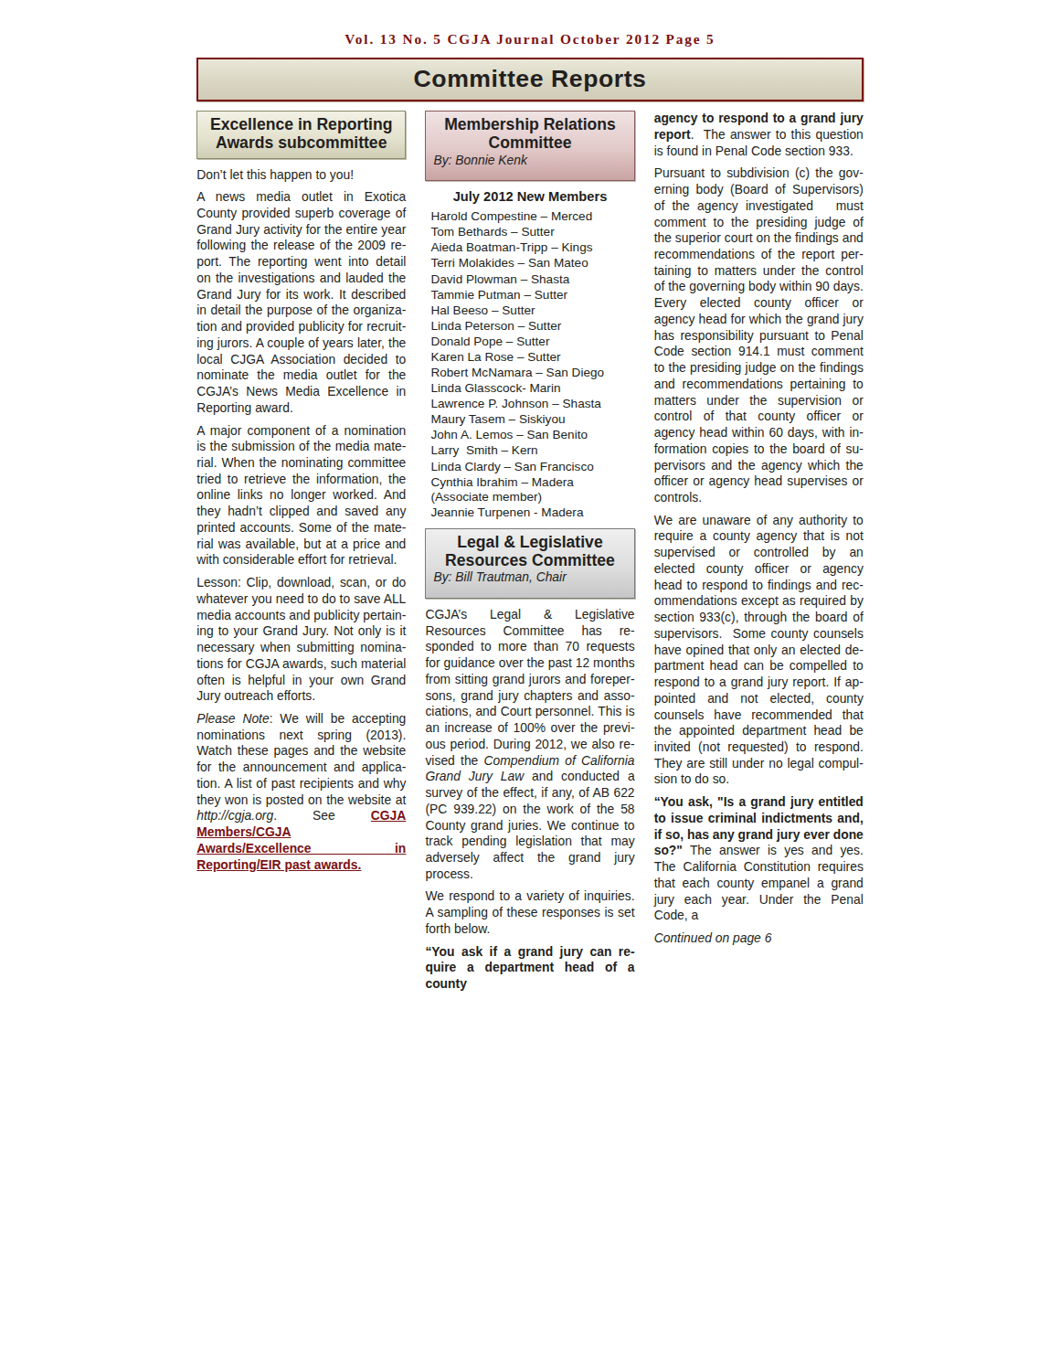Vol. 13 No. 5 CGJA Journal October 2012 Page 5
Committee Reports
Excellence in Reporting
Awards subcommittee
Don’t let this happen to you!
A news media outlet in Exotica County provided superb coverage of Grand Jury activity for the entire year following the release of the 2009 report. The reporting went into detail on the investigations and lauded the Grand Jury for its work. It described in detail the purpose of the organization and provided publicity for recruiting jurors. A couple of years later, the local CJGA Association decided to nominate the media outlet for the CGJA’s News Media Excellence in Reporting award.
A major component of a nomination is the submission of the media material. When the nominating committee tried to retrieve the information, the online links no longer worked. And they hadn’t clipped and saved any printed accounts. Some of the material was available, but at a price and with considerable effort for retrieval.
Lesson: Clip, download, scan, or do whatever you need to do to save ALL media accounts and publicity pertaining to your Grand Jury. Not only is it necessary when submitting nominations for CGJA awards, such material often is helpful in your own Grand Jury outreach efforts.
Please Note: We will be accepting nominations next spring (2013). Watch these pages and the website for the announcement and application. A list of past recipients and why they won is posted on the website at http://cgja.org. See CGJA Members/CGJA Awards/Excellence in Reporting/EIR past awards.
Membership Relations
Committee
By: Bonnie Kenk
July 2012 New Members
Harold Compestine – Merced
Tom Bethards – Sutter
Aieda Boatman-Tripp – Kings
Terri Molakides – San Mateo
David Plowman – Shasta
Tammie Putman – Sutter
Hal Beeso – Sutter
Linda Peterson – Sutter
Donald Pope – Sutter
Karen La Rose – Sutter
Robert McNamara – San Diego
Linda Glasscock- Marin
Lawrence P. Johnson – Shasta
Maury Tasem – Siskiyou
John A. Lemos – San Benito
Larry Smith – Kern
Linda Clardy – San Francisco
Cynthia Ibrahim – Madera (Associate member)
Jeannie Turpenen - Madera
Legal & Legislative
Resources Committee
By: Bill Trautman, Chair
CGJA’s Legal & Legislative Resources Committee has responded to more than 70 requests for guidance over the past 12 months from sitting grand jurors and forepersons, grand jury chapters and associations, and Court personnel. This is an increase of 100% over the previous period. During 2012, we also revised the Compendium of California Grand Jury Law and conducted a survey of the effect, if any, of AB 622 (PC 939.22) on the work of the 58 County grand juries. We continue to track pending legislation that may adversely affect the grand jury process.
We respond to a variety of inquiries. A sampling of these responses is set forth below.
“You ask if a grand jury can require a department head of a county
agency to respond to a grand jury report. The answer to this question is found in Penal Code section 933.
Pursuant to subdivision (c) the governing body (Board of Supervisors) of the agency investigated must comment to the presiding judge of the superior court on the findings and recommendations of the report pertaining to matters under the control of the governing body within 90 days. Every elected county officer or agency head for which the grand jury has responsibility pursuant to Penal Code section 914.1 must comment to the presiding judge on the findings and recommendations pertaining to matters under the supervision or control of that county officer or agency head within 60 days, with information copies to the board of supervisors and the agency which the officer or agency head supervises or controls.
We are unaware of any authority to require a county agency that is not supervised or controlled by an elected county officer or agency head to respond to findings and recommendations except as required by section 933(c), through the board of supervisors. Some county counsels have opined that only an elected department head can be compelled to respond to a grand jury report. If appointed and not elected, county counsels have recommended that the appointed department head be invited (not requested) to respond. They are still under no legal compulsion to do so.
“You ask, "Is a grand jury entitled to issue criminal indictments and, if so, has any grand jury ever done so?" The answer is yes and yes. The California Constitution requires that each county empanel a grand jury each year. Under the Penal Code, a
Continued on page 6